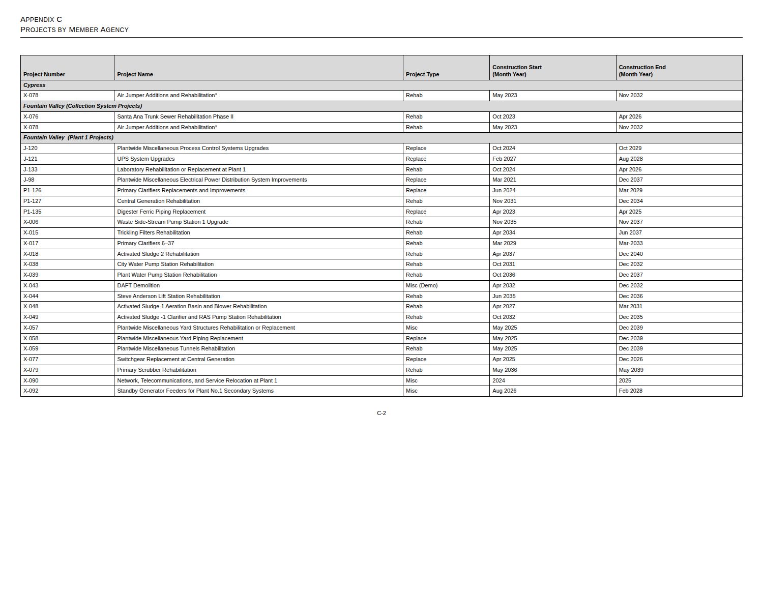APPENDIX C PROJECTS BY MEMBER AGENCY
| Project Number | Project Name | Project Type | Construction Start (Month Year) | Construction End (Month Year) |
| --- | --- | --- | --- | --- |
| Cypress |
| X-078 | Air Jumper Additions and Rehabilitation* | Rehab | May 2023 | Nov 2032 |
| Fountain Valley (Collection System Projects) |
| X-076 | Santa Ana Trunk Sewer Rehabilitation Phase II | Rehab | Oct 2023 | Apr 2026 |
| X-078 | Air Jumper Additions and Rehabilitation* | Rehab | May 2023 | Nov 2032 |
| Fountain Valley (Plant 1 Projects) |
| J-120 | Plantwide Miscellaneous Process Control Systems Upgrades | Replace | Oct 2024 | Oct 2029 |
| J-121 | UPS System Upgrades | Replace | Feb 2027 | Aug 2028 |
| J-133 | Laboratory Rehabilitation or Replacement at Plant 1 | Rehab | Oct 2024 | Apr 2026 |
| J-98 | Plantwide Miscellaneous Electrical Power Distribution System Improvements | Replace | Mar 2021 | Dec 2037 |
| P1-126 | Primary Clarifiers Replacements and Improvements | Replace | Jun 2024 | Mar 2029 |
| P1-127 | Central Generation Rehabilitation | Rehab | Nov 2031 | Dec 2034 |
| P1-135 | Digester Ferric Piping Replacement | Replace | Apr 2023 | Apr 2025 |
| X-006 | Waste Side-Stream Pump Station 1 Upgrade | Rehab | Nov 2035 | Nov 2037 |
| X-015 | Trickling Filters Rehabilitation | Rehab | Apr 2034 | Jun 2037 |
| X-017 | Primary Clarifiers 6–37 | Rehab | Mar 2029 | Mar-2033 |
| X-018 | Activated Sludge 2 Rehabilitation | Rehab | Apr 2037 | Dec 2040 |
| X-038 | City Water Pump Station Rehabilitation | Rehab | Oct 2031 | Dec 2032 |
| X-039 | Plant Water Pump Station Rehabilitation | Rehab | Oct 2036 | Dec 2037 |
| X-043 | DAFT Demolition | Misc (Demo) | Apr 2032 | Dec 2032 |
| X-044 | Steve Anderson Lift Station Rehabilitation | Rehab | Jun 2035 | Dec 2036 |
| X-048 | Activated Sludge-1 Aeration Basin and Blower Rehabilitation | Rehab | Apr 2027 | Mar 2031 |
| X-049 | Activated Sludge -1 Clarifier and RAS Pump Station Rehabilitation | Rehab | Oct 2032 | Dec 2035 |
| X-057 | Plantwide Miscellaneous Yard Structures Rehabilitation or Replacement | Misc | May 2025 | Dec 2039 |
| X-058 | Plantwide Miscellaneous Yard Piping Replacement | Replace | May 2025 | Dec 2039 |
| X-059 | Plantwide Miscellaneous Tunnels Rehabilitation | Rehab | May 2025 | Dec 2039 |
| X-077 | Switchgear Replacement at Central Generation | Replace | Apr 2025 | Dec 2026 |
| X-079 | Primary Scrubber Rehabilitation | Rehab | May 2036 | May 2039 |
| X-090 | Network, Telecommunications, and Service Relocation at Plant 1 | Misc | 2024 | 2025 |
| X-092 | Standby Generator Feeders for Plant No.1 Secondary Systems | Misc | Aug 2026 | Feb 2028 |
C-2